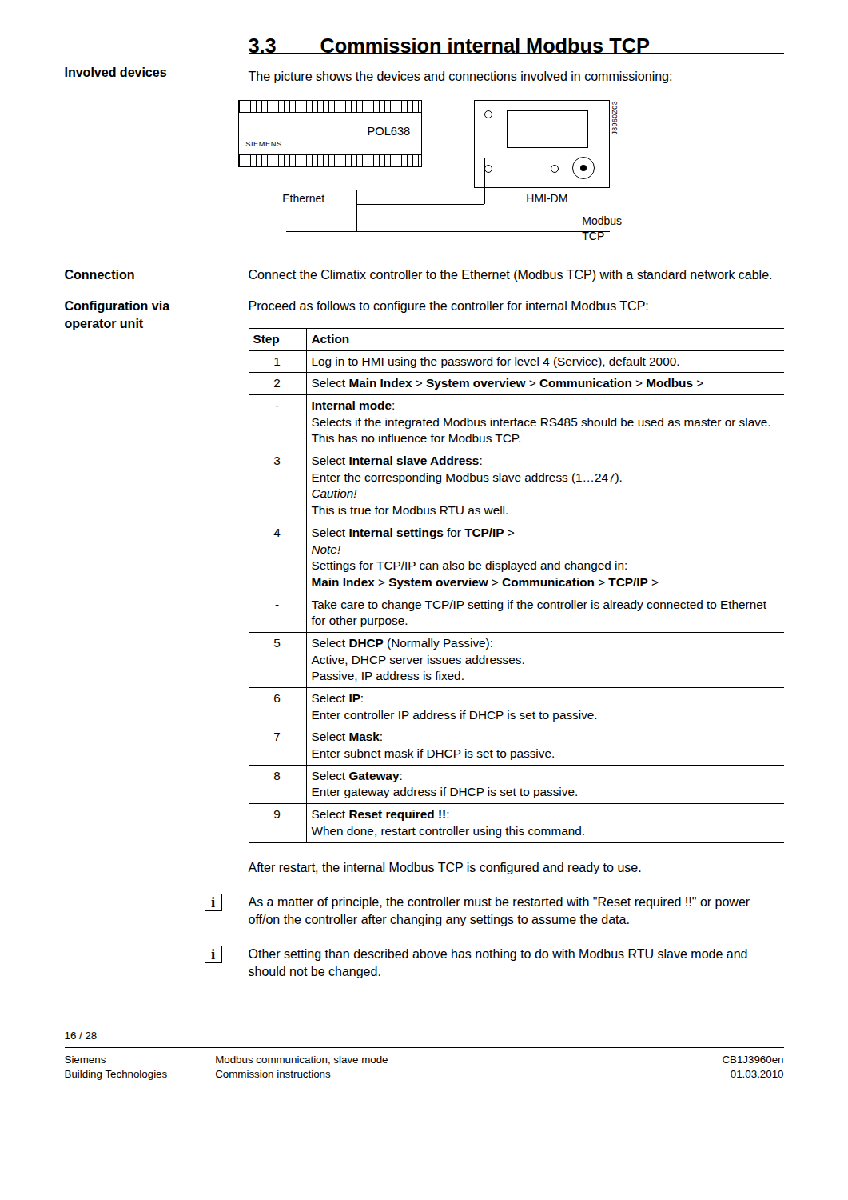3.3 Commission internal Modbus TCP
Involved devices
The picture shows the devices and connections involved in commissioning:
SIEMENS POL638
J3960Z03
Ethernet HMI-DM Modbus TCP
Connection
Connect the Climatix controller to the Ethernet (Modbus TCP) with a standard network cable.
Configuration via
operator unit
Proceed as follows to configure the controller for internal Modbus TCP:
| Step | Action |
| --- | --- |
| 1 | Log in to HMI using the password for level 4 (Service), default 2000. |
| 2 | Select Main Index > System overview > Communication > Modbus > |
| - | Internal mode : Selects if the integrated Modbus interface RS485 should be used as master or slave. This has no influence for Modbus TCP. |
| 3 | Select Internal slave Address : Enter the corresponding Modbus slave address (1…247). Caution! This is true for Modbus RTU as well. |
| 4 | Select Internal settings for TCP/IP > Note! Settings for TCP/IP can also be displayed and changed in: Main Index > System overview > Communication > TCP/IP > |
| - | Take care to change TCP/IP setting if the controller is already connected to Ethernet for other purpose. |
| 5 | Select DHCP (Normally Passive): Active, DHCP server issues addresses. Passive, IP address is fixed. |
| 6 | Select IP : Enter controller IP address if DHCP is set to passive. |
| 7 | Select Mask : Enter subnet mask if DHCP is set to passive. |
| 8 | Select Gateway : Enter gateway address if DHCP is set to passive. |
| 9 | Select Reset required !! : When done, restart controller using this command. |
After restart, the internal Modbus TCP is configured and ready to use.
As a matter of principle, the controller must be restarted with "Reset required !!" or power off/on the controller after changing any settings to assume the data.
Other setting than described above has nothing to do with Modbus RTU slave mode and should not be changed.
16 / 28
Siemens
Building Technologies
Modbus communication, slave mode
Commission instructions
CB1J3960en
01.03.2010